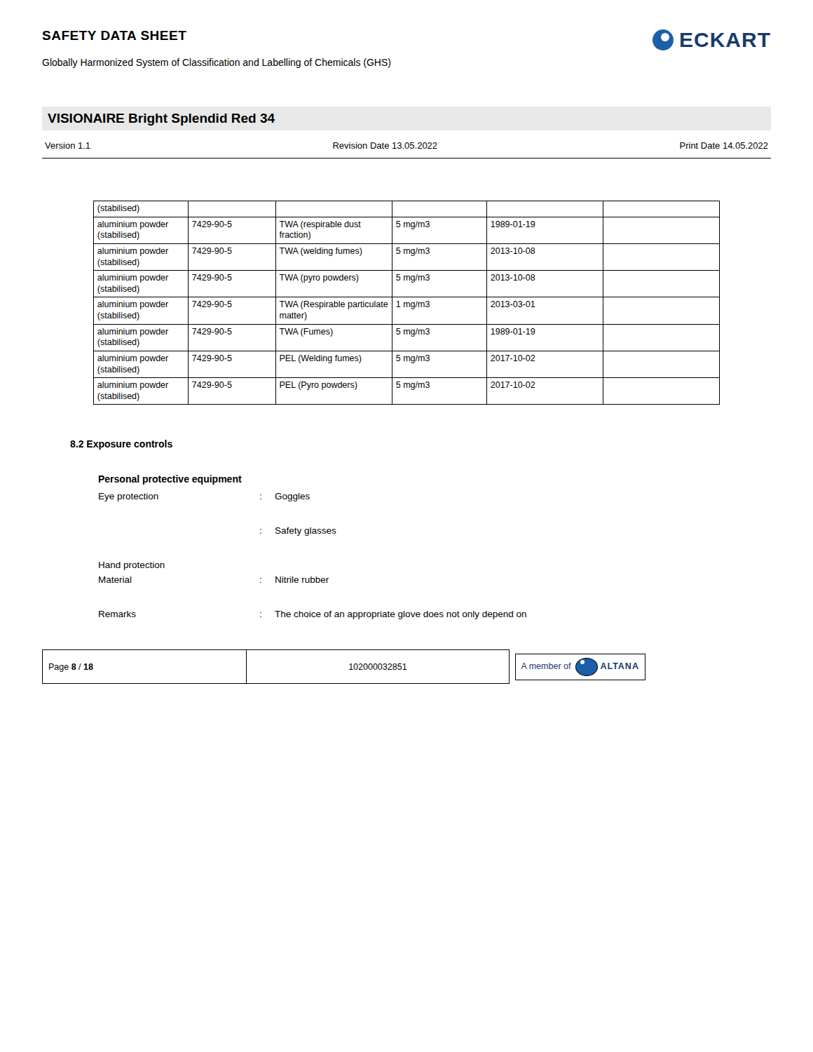SAFETY DATA SHEET
Globally Harmonized System of Classification and Labelling of Chemicals (GHS)
ECKART
VISIONAIRE Bright Splendid Red 34
Version 1.1 Revision Date 13.05.2022 Print Date 14.05.2022
| (stabilised) | | | | | |
| aluminium powder (stabilised) | 7429-90-5 | TWA (respirable dust fraction) | 5 mg/m3 | 1989-01-19 | |
| aluminium powder (stabilised) | 7429-90-5 | TWA (welding fumes) | 5 mg/m3 | 2013-10-08 | |
| aluminium powder (stabilised) | 7429-90-5 | TWA (pyro powders) | 5 mg/m3 | 2013-10-08 | |
| aluminium powder (stabilised) | 7429-90-5 | TWA (Respirable particulate matter) | 1 mg/m3 | 2013-03-01 | |
| aluminium powder (stabilised) | 7429-90-5 | TWA (Fumes) | 5 mg/m3 | 1989-01-19 | |
| aluminium powder (stabilised) | 7429-90-5 | PEL (Welding fumes) | 5 mg/m3 | 2017-10-02 | |
| aluminium powder (stabilised) | 7429-90-5 | PEL (Pyro powders) | 5 mg/m3 | 2017-10-02 | |
8.2 Exposure controls
Personal protective equipment
| Eye protection | : | Goggles |
| | : | Safety glasses |
| Hand protection | | |
| Material | : | Nitrile rubber |
| Remarks | : | The choice of an appropriate glove does not only depend on |
Page 8 / 18 102000032851 A member of ALTANA